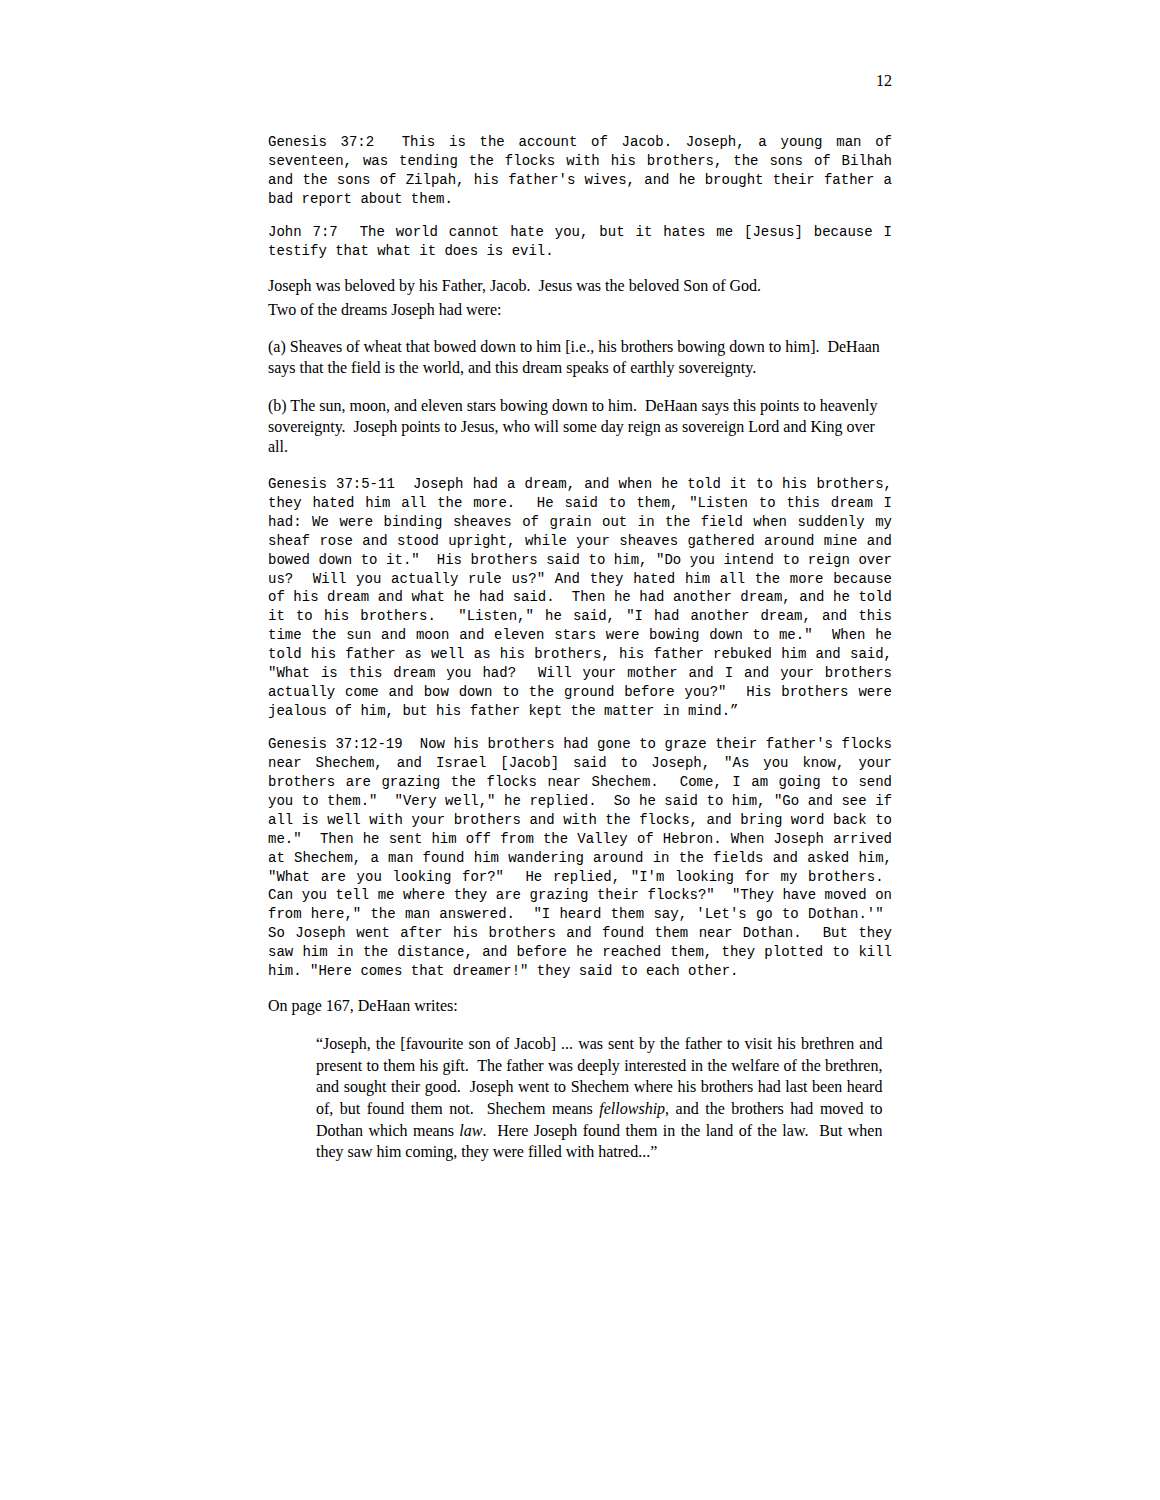12
Genesis 37:2 This is the account of Jacob. Joseph, a young man of seventeen, was tending the flocks with his brothers, the sons of Bilhah and the sons of Zilpah, his father's wives, and he brought their father a bad report about them.
John 7:7 The world cannot hate you, but it hates me [Jesus] because I testify that what it does is evil.
Joseph was beloved by his Father, Jacob. Jesus was the beloved Son of God.
Two of the dreams Joseph had were:
(a) Sheaves of wheat that bowed down to him [i.e., his brothers bowing down to him]. DeHaan says that the field is the world, and this dream speaks of earthly sovereignty.
(b) The sun, moon, and eleven stars bowing down to him. DeHaan says this points to heavenly sovereignty. Joseph points to Jesus, who will some day reign as sovereign Lord and King over all.
Genesis 37:5-11 Joseph had a dream, and when he told it to his brothers, they hated him all the more. He said to them, "Listen to this dream I had: We were binding sheaves of grain out in the field when suddenly my sheaf rose and stood upright, while your sheaves gathered around mine and bowed down to it." His brothers said to him, "Do you intend to reign over us? Will you actually rule us?" And they hated him all the more because of his dream and what he had said. Then he had another dream, and he told it to his brothers. "Listen," he said, "I had another dream, and this time the sun and moon and eleven stars were bowing down to me." When he told his father as well as his brothers, his father rebuked him and said, "What is this dream you had? Will your mother and I and your brothers actually come and bow down to the ground before you?" His brothers were jealous of him, but his father kept the matter in mind.”
Genesis 37:12-19 Now his brothers had gone to graze their father's flocks near Shechem, and Israel [Jacob] said to Joseph, "As you know, your brothers are grazing the flocks near Shechem. Come, I am going to send you to them." "Very well," he replied. So he said to him, "Go and see if all is well with your brothers and with the flocks, and bring word back to me." Then he sent him off from the Valley of Hebron. When Joseph arrived at Shechem, a man found him wandering around in the fields and asked him, "What are you looking for?" He replied, "I'm looking for my brothers. Can you tell me where they are grazing their flocks?" "They have moved on from here," the man answered. "I heard them say, 'Let's go to Dothan.'" So Joseph went after his brothers and found them near Dothan. But they saw him in the distance, and before he reached them, they plotted to kill him. "Here comes that dreamer!" they said to each other.
On page 167, DeHaan writes:
“Joseph, the [favourite son of Jacob] ... was sent by the father to visit his brethren and present to them his gift. The father was deeply interested in the welfare of the brethren, and sought their good. Joseph went to Shechem where his brothers had last been heard of, but found them not. Shechem means fellowship, and the brothers had moved to Dothan which means law. Here Joseph found them in the land of the law. But when they saw him coming, they were filled with hatred...”